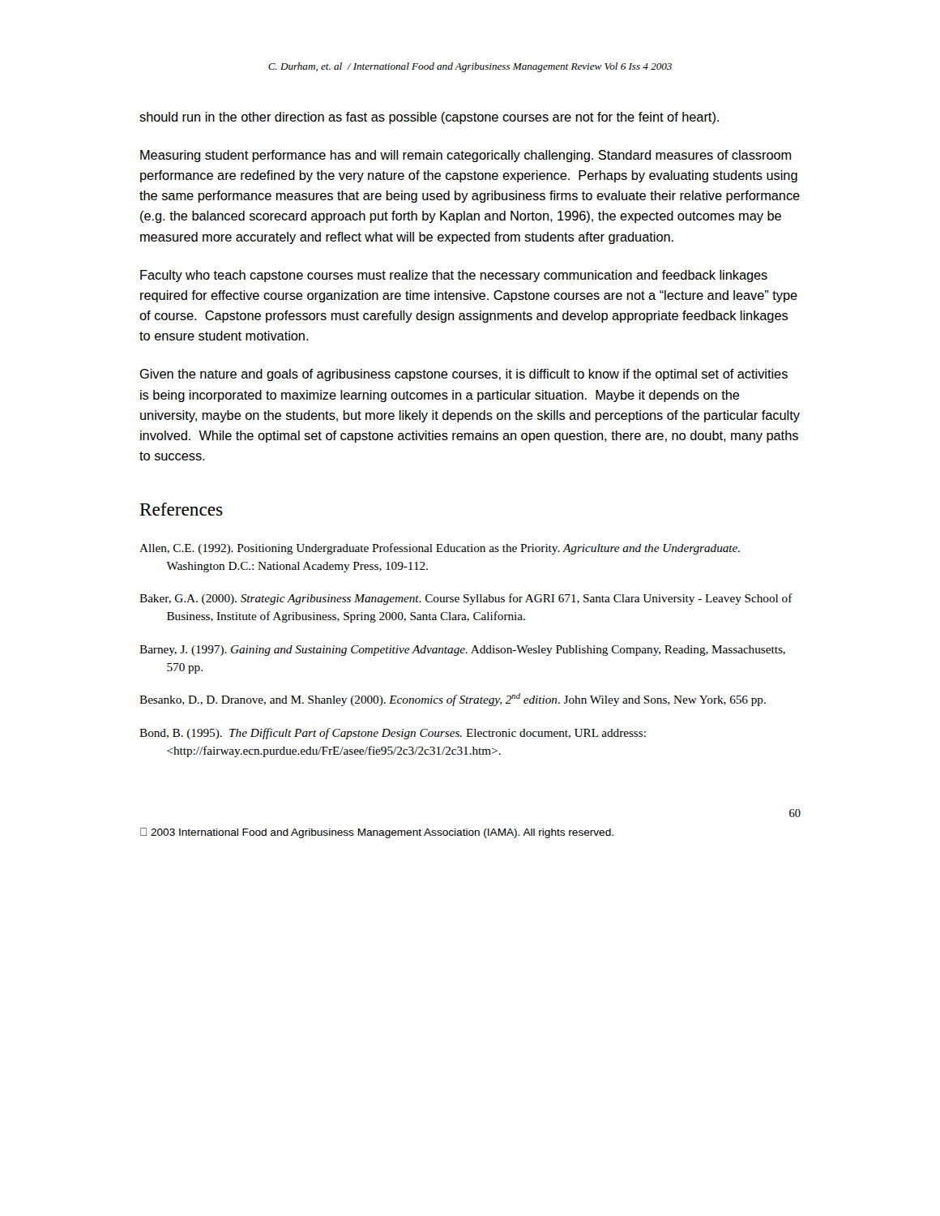C. Durham, et. al / International Food and Agribusiness Management Review Vol 6 Iss 4 2003
should run in the other direction as fast as possible (capstone courses are not for the feint of heart).
Measuring student performance has and will remain categorically challenging. Standard measures of classroom performance are redefined by the very nature of the capstone experience. Perhaps by evaluating students using the same performance measures that are being used by agribusiness firms to evaluate their relative performance (e.g. the balanced scorecard approach put forth by Kaplan and Norton, 1996), the expected outcomes may be measured more accurately and reflect what will be expected from students after graduation.
Faculty who teach capstone courses must realize that the necessary communication and feedback linkages required for effective course organization are time intensive. Capstone courses are not a “lecture and leave” type of course. Capstone professors must carefully design assignments and develop appropriate feedback linkages to ensure student motivation.
Given the nature and goals of agribusiness capstone courses, it is difficult to know if the optimal set of activities is being incorporated to maximize learning outcomes in a particular situation. Maybe it depends on the university, maybe on the students, but more likely it depends on the skills and perceptions of the particular faculty involved. While the optimal set of capstone activities remains an open question, there are, no doubt, many paths to success.
References
Allen, C.E. (1992). Positioning Undergraduate Professional Education as the Priority. Agriculture and the Undergraduate. Washington D.C.: National Academy Press, 109-112.
Baker, G.A. (2000). Strategic Agribusiness Management. Course Syllabus for AGRI 671, Santa Clara University - Leavey School of Business, Institute of Agribusiness, Spring 2000, Santa Clara, California.
Barney, J. (1997). Gaining and Sustaining Competitive Advantage. Addison-Wesley Publishing Company, Reading, Massachusetts, 570 pp.
Besanko, D., D. Dranove, and M. Shanley (2000). Economics of Strategy, 2nd edition. John Wiley and Sons, New York, 656 pp.
Bond, B. (1995). The Difficult Part of Capstone Design Courses. Electronic document, URL addresss: <http://fairway.ecn.purdue.edu/FrE/asee/fie95/2c3/2c31/2c31.htm>.
60
 2003 International Food and Agribusiness Management Association (IAMA). All rights reserved.